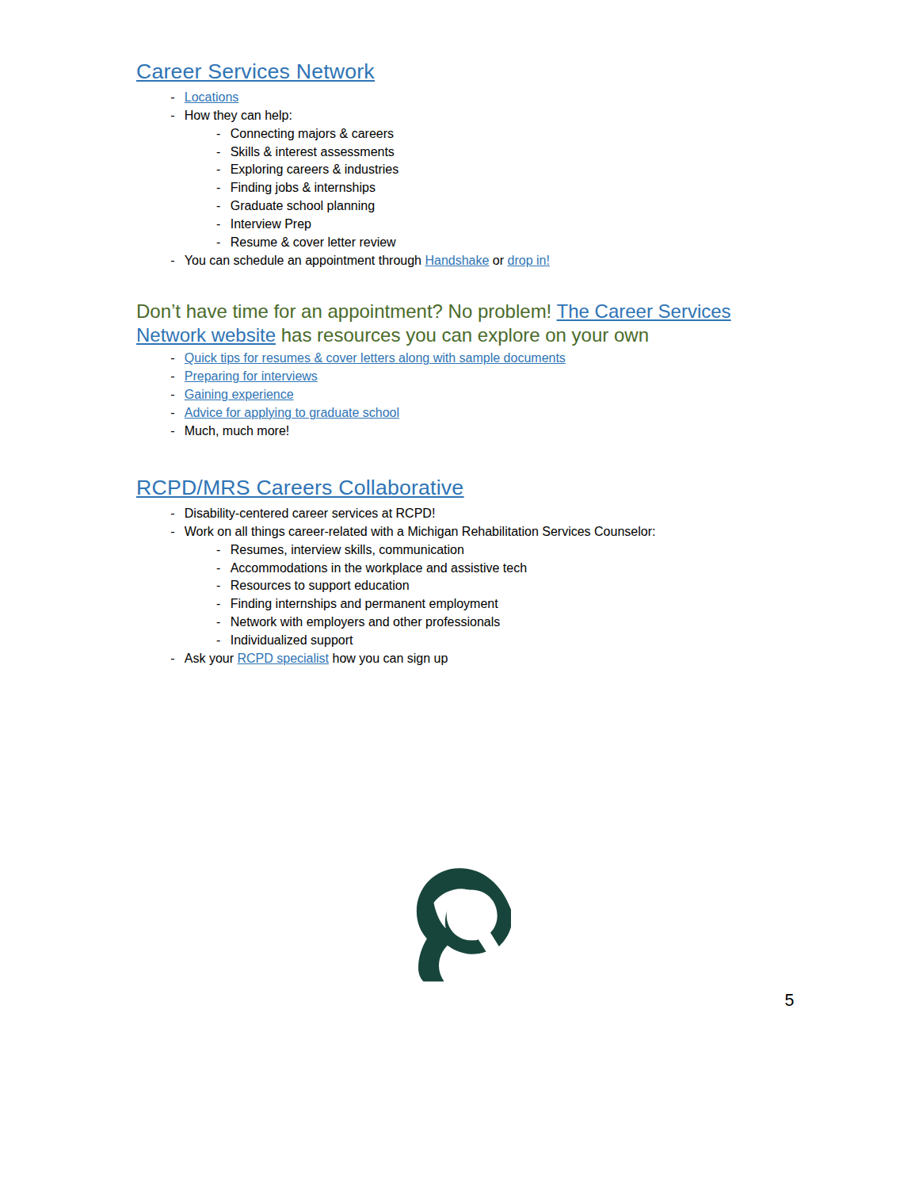Career Services Network
Locations
How they can help:
Connecting majors & careers
Skills & interest assessments
Exploring careers & industries
Finding jobs & internships
Graduate school planning
Interview Prep
Resume & cover letter review
You can schedule an appointment through Handshake or drop in!
Don’t have time for an appointment? No problem! The Career Services Network website has resources you can explore on your own
Quick tips for resumes & cover letters along with sample documents
Preparing for interviews
Gaining experience
Advice for applying to graduate school
Much, much more!
RCPD/MRS Careers Collaborative
Disability-centered career services at RCPD!
Work on all things career-related with a Michigan Rehabilitation Services Counselor:
Resumes, interview skills, communication
Accommodations in the workplace and assistive tech
Resources to support education
Finding internships and permanent employment
Network with employers and other professionals
Individualized support
Ask your RCPD specialist how you can sign up
5